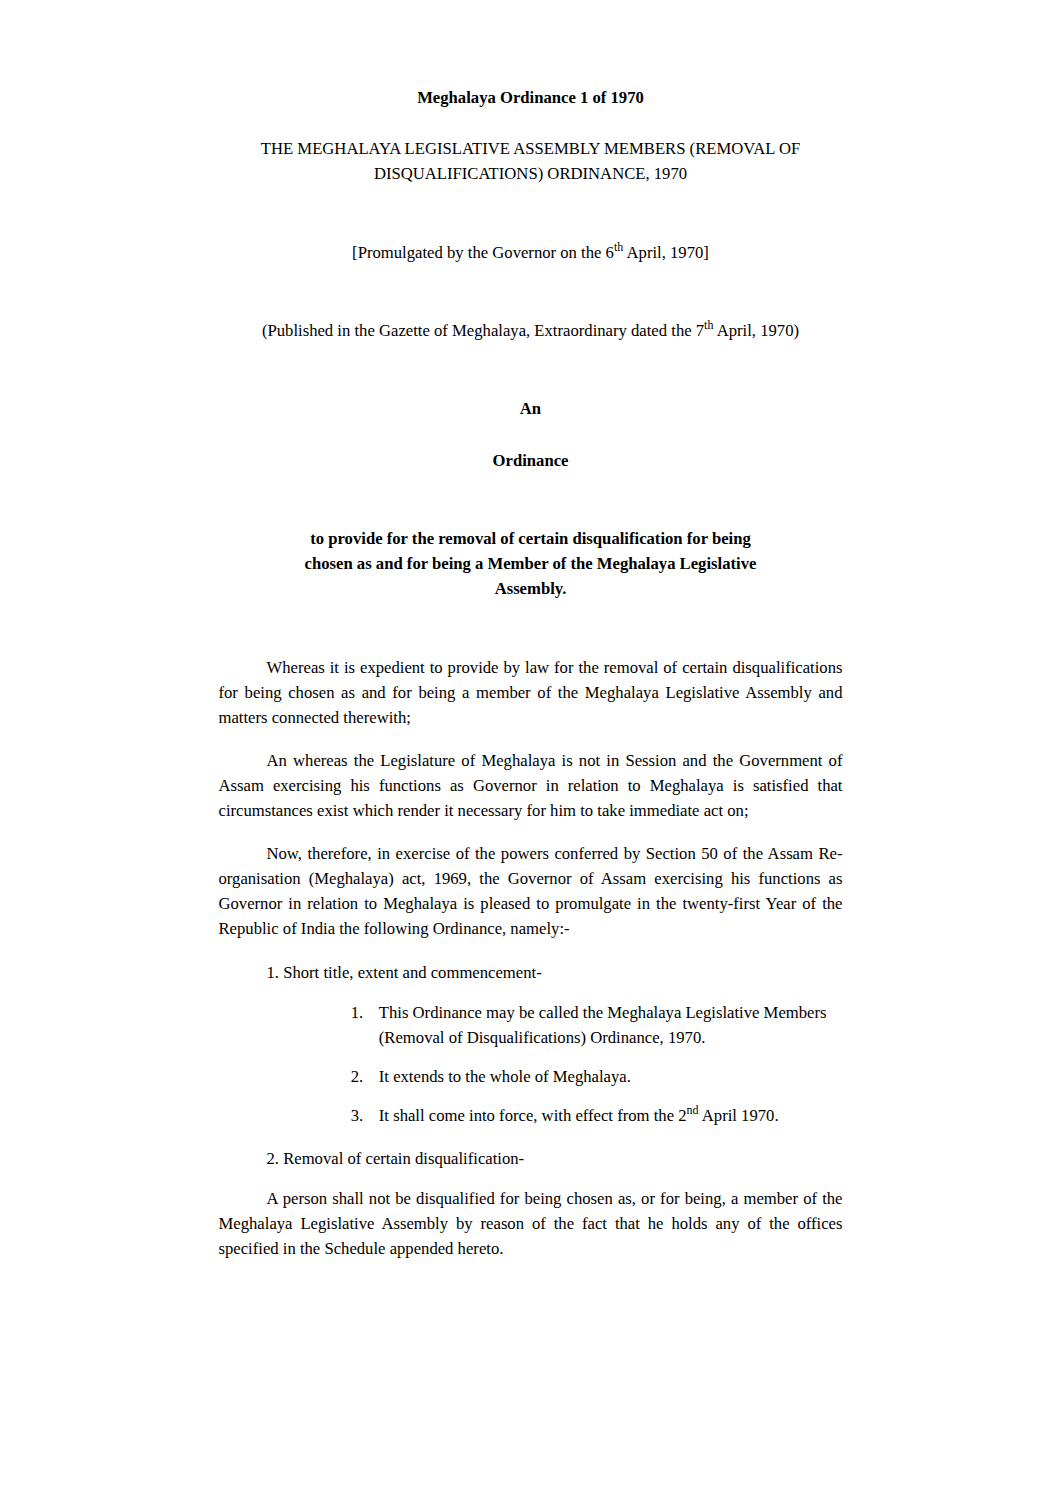Meghalaya Ordinance 1 of 1970
THE MEGHALAYA LEGISLATIVE ASSEMBLY MEMBERS (REMOVAL OF DISQUALIFICATIONS) ORDINANCE, 1970
[Promulgated by the Governor on the 6th April, 1970]
(Published in the Gazette of Meghalaya, Extraordinary dated the 7th April, 1970)
An
Ordinance
to provide for the removal of certain disqualification for being chosen as and for being a Member of the Meghalaya Legislative Assembly.
Whereas it is expedient to provide by law for the removal of certain disqualifications for being chosen as and for being a member of the Meghalaya Legislative Assembly and matters connected therewith;
An whereas the Legislature of Meghalaya is not in Session and the Government of Assam exercising his functions as Governor in relation to Meghalaya is satisfied that circumstances exist which render it necessary for him to take immediate act on;
Now, therefore, in exercise of the powers conferred by Section 50 of the Assam Re-organisation (Meghalaya) act, 1969, the Governor of Assam exercising his functions as Governor in relation to Meghalaya is pleased to promulgate in the twenty-first Year of the Republic of India the following Ordinance, namely:-
1. Short title, extent and commencement-
This Ordinance may be called the Meghalaya Legislative Members (Removal of Disqualifications) Ordinance, 1970.
It extends to the whole of Meghalaya.
It shall come into force, with effect from the 2nd April 1970.
2. Removal of certain disqualification-
A person shall not be disqualified for being chosen as, or for being, a member of the Meghalaya Legislative Assembly by reason of the fact that he holds any of the offices specified in the Schedule appended hereto.